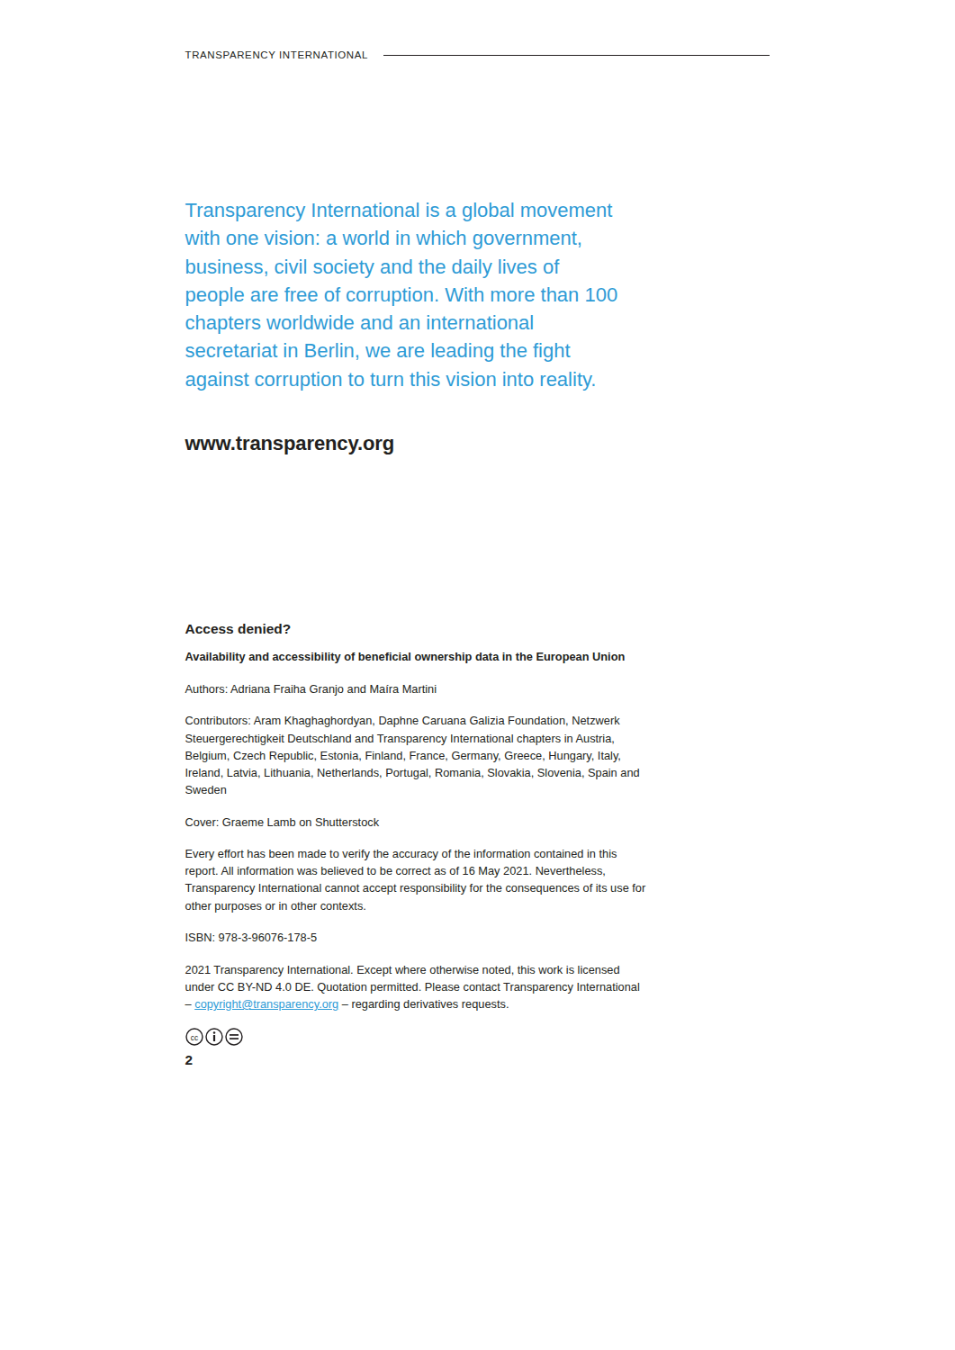TRANSPARENCY INTERNATIONAL
Transparency International is a global movement with one vision: a world in which government, business, civil society and the daily lives of people are free of corruption. With more than 100 chapters worldwide and an international secretariat in Berlin, we are leading the fight against corruption to turn this vision into reality.
www.transparency.org
Access denied?
Availability and accessibility of beneficial ownership data in the European Union
Authors: Adriana Fraiha Granjo and Maíra Martini
Contributors: Aram Khaghaghordyan, Daphne Caruana Galizia Foundation, Netzwerk Steuergerechtigkeit Deutschland and Transparency International chapters in Austria, Belgium, Czech Republic, Estonia, Finland, France, Germany, Greece, Hungary, Italy, Ireland, Latvia, Lithuania, Netherlands, Portugal, Romania, Slovakia, Slovenia, Spain and Sweden
Cover: Graeme Lamb on Shutterstock
Every effort has been made to verify the accuracy of the information contained in this report. All information was believed to be correct as of 16 May 2021. Nevertheless, Transparency International cannot accept responsibility for the consequences of its use for other purposes or in other contexts.
ISBN: 978-3-96076-178-5
2021 Transparency International. Except where otherwise noted, this work is licensed under CC BY-ND 4.0 DE. Quotation permitted. Please contact Transparency International – copyright@transparency.org – regarding derivatives requests.
cc
2